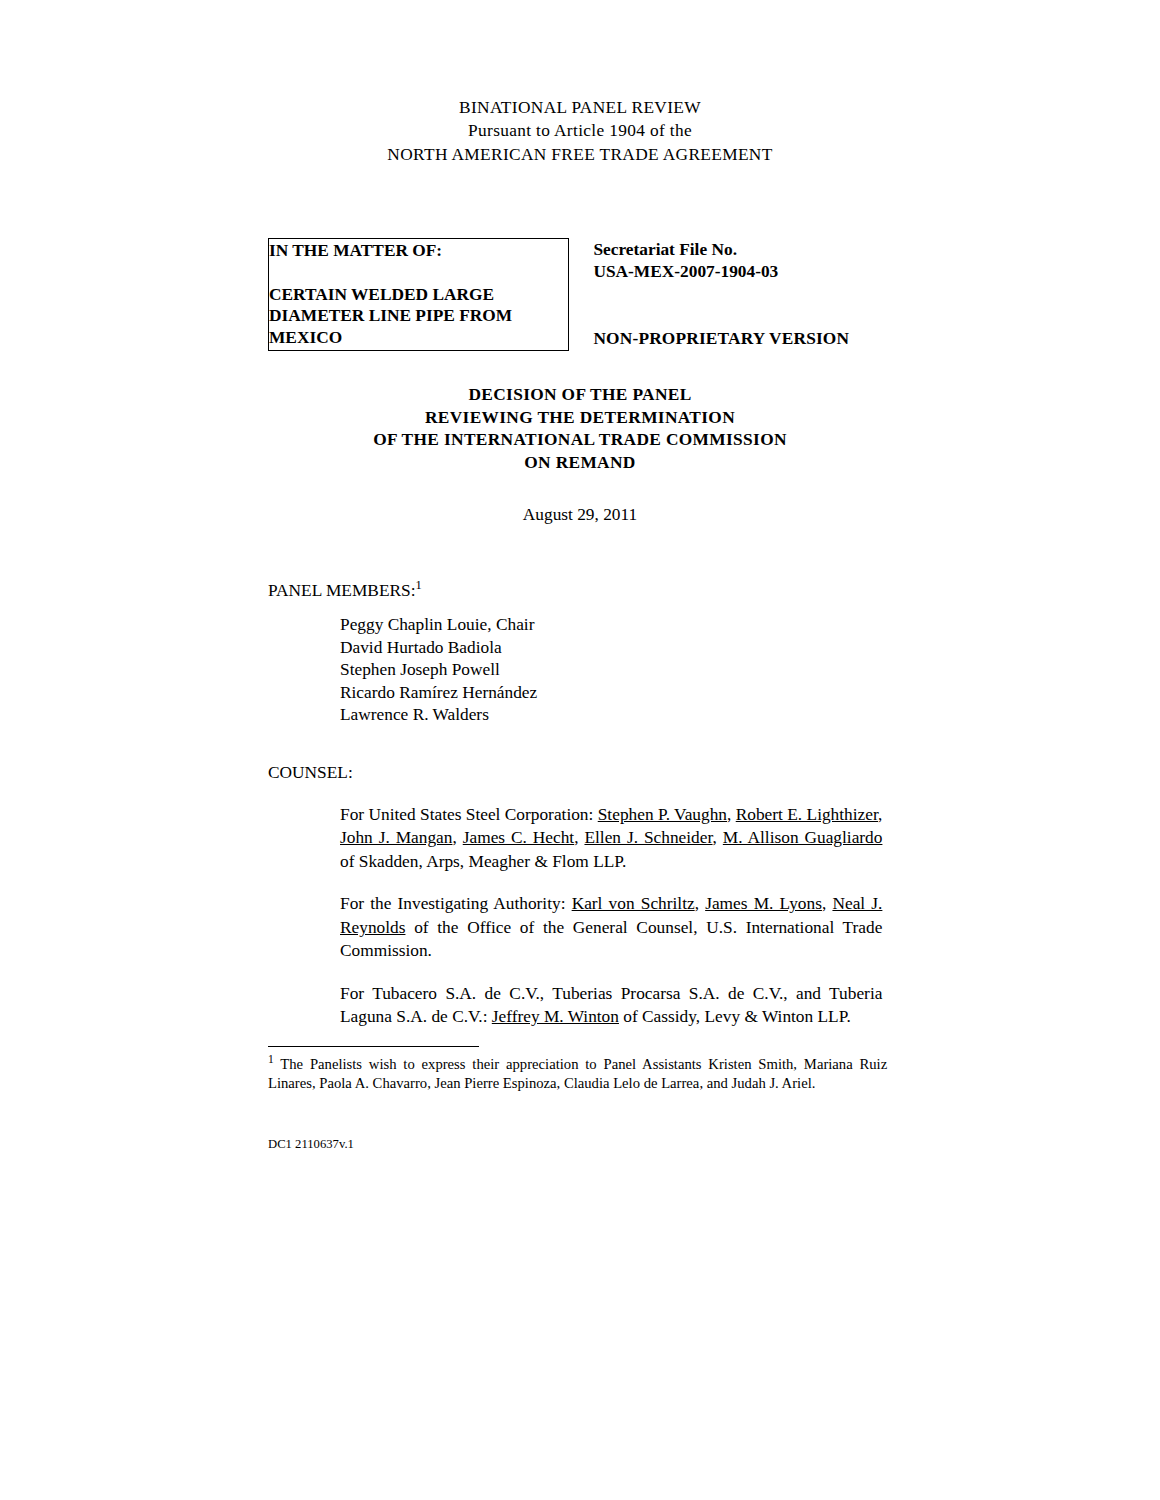BINATIONAL PANEL REVIEW
Pursuant to Article 1904 of the
NORTH AMERICAN FREE TRADE AGREEMENT
| IN THE MATTER OF: CERTAIN WELDED LARGE DIAMETER LINE PIPE FROM MEXICO | | Secretariat File No. USA-MEX-2007-1904-03 NON-PROPRIETARY VERSION |
DECISION OF THE PANEL
REVIEWING THE DETERMINATION
OF THE INTERNATIONAL TRADE COMMISSION
ON REMAND
August 29, 2011
PANEL MEMBERS:1
Peggy Chaplin Louie, Chair
David Hurtado Badiola
Stephen Joseph Powell
Ricardo Ramírez Hernández
Lawrence R. Walders
COUNSEL:
For United States Steel Corporation: Stephen P. Vaughn, Robert E. Lighthizer, John J. Mangan, James C. Hecht, Ellen J. Schneider, M. Allison Guagliardo of Skadden, Arps, Meagher & Flom LLP.
For the Investigating Authority: Karl von Schriltz, James M. Lyons, Neal J. Reynolds of the Office of the General Counsel, U.S. International Trade Commission.
For Tubacero S.A. de C.V., Tuberias Procarsa S.A. de C.V., and Tuberia Laguna S.A. de C.V.: Jeffrey M. Winton of Cassidy, Levy & Winton LLP.
1 The Panelists wish to express their appreciation to Panel Assistants Kristen Smith, Mariana Ruiz Linares, Paola A. Chavarro, Jean Pierre Espinoza, Claudia Lelo de Larrea, and Judah J. Ariel.
DC1 2110637v.1